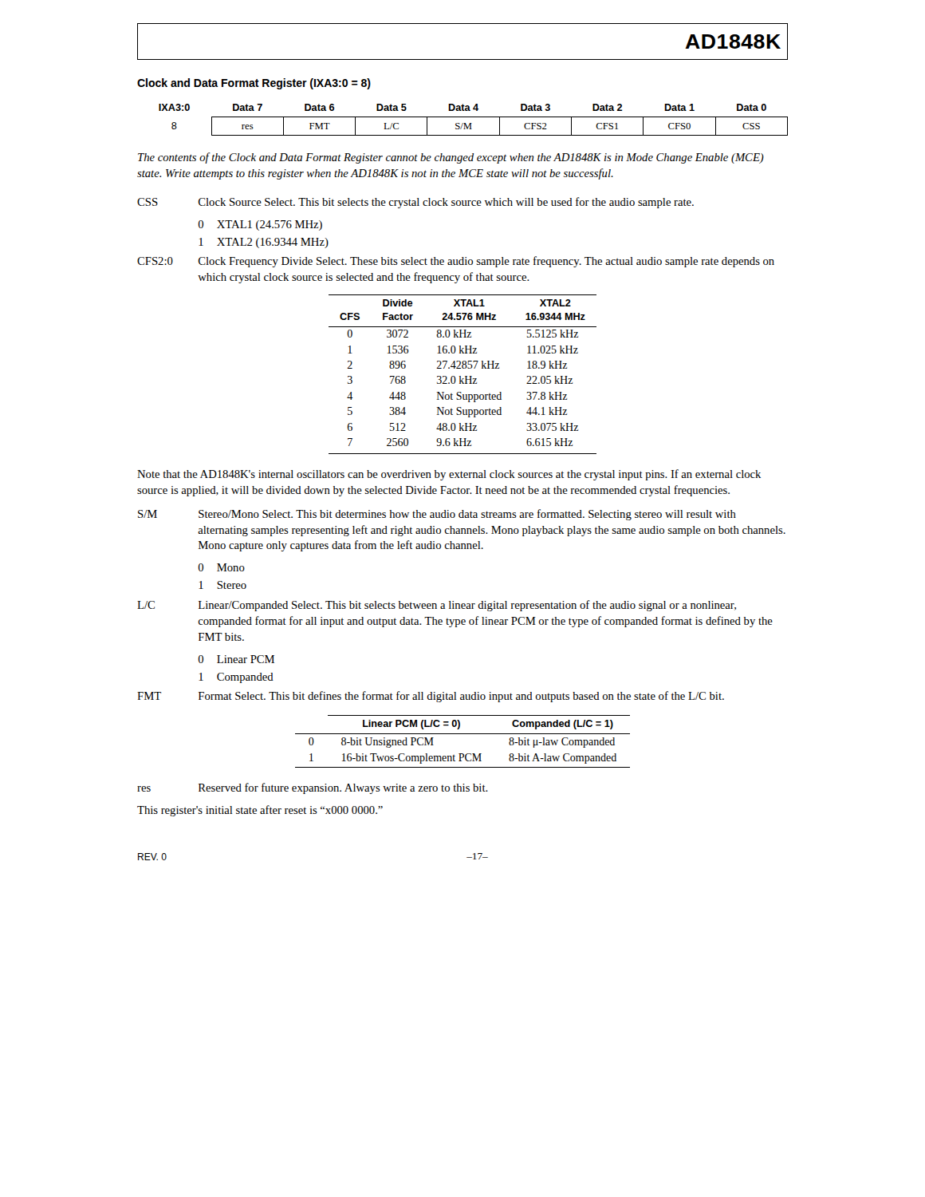AD1848K
Clock and Data Format Register (IXA3:0 = 8)
| IXA3:0 | Data 7 | Data 6 | Data 5 | Data 4 | Data 3 | Data 2 | Data 1 | Data 0 |
| --- | --- | --- | --- | --- | --- | --- | --- | --- |
| 8 | res | FMT | L/C | S/M | CFS2 | CFS1 | CFS0 | CSS |
The contents of the Clock and Data Format Register cannot be changed except when the AD1848K is in Mode Change Enable (MCE) state. Write attempts to this register when the AD1848K is not in the MCE state will not be successful.
CSS
Clock Source Select. This bit selects the crystal clock source which will be used for the audio sample rate.
0 XTAL1 (24.576 MHz)
1 XTAL2 (16.9344 MHz)
CFS2:0
Clock Frequency Divide Select. These bits select the audio sample rate frequency. The actual audio sample rate depends on which crystal clock source is selected and the frequency of that source.
| CFS | Divide Factor | XTAL1 24.576 MHz | XTAL2 16.9344 MHz |
| --- | --- | --- | --- |
| 0 | 3072 | 8.0 kHz | 5.5125 kHz |
| 1 | 1536 | 16.0 kHz | 11.025 kHz |
| 2 | 896 | 27.42857 kHz | 18.9 kHz |
| 3 | 768 | 32.0 kHz | 22.05 kHz |
| 4 | 448 | Not Supported | 37.8 kHz |
| 5 | 384 | Not Supported | 44.1 kHz |
| 6 | 512 | 48.0 kHz | 33.075 kHz |
| 7 | 2560 | 9.6 kHz | 6.615 kHz |
Note that the AD1848K's internal oscillators can be overdriven by external clock sources at the crystal input pins. If an external clock source is applied, it will be divided down by the selected Divide Factor. It need not be at the recommended crystal frequencies.
S/M
Stereo/Mono Select. This bit determines how the audio data streams are formatted. Selecting stereo will result with alternating samples representing left and right audio channels. Mono playback plays the same audio sample on both channels. Mono capture only captures data from the left audio channel.
0 Mono
1 Stereo
L/C
Linear/Companded Select. This bit selects between a linear digital representation of the audio signal or a nonlinear, companded format for all input and output data. The type of linear PCM or the type of companded format is defined by the FMT bits.
0 Linear PCM
1 Companded
FMT
Format Select. This bit defines the format for all digital audio input and outputs based on the state of the L/C bit.
| | Linear PCM (L/C = 0) | Companded (L/C = 1) |
| --- | --- | --- |
| 0 | 8-bit Unsigned PCM | 8-bit μ-law Companded |
| 1 | 16-bit Twos-Complement PCM | 8-bit A-law Companded |
res
Reserved for future expansion. Always write a zero to this bit.
This register's initial state after reset is “x000 0000.”
REV. 0
–17–